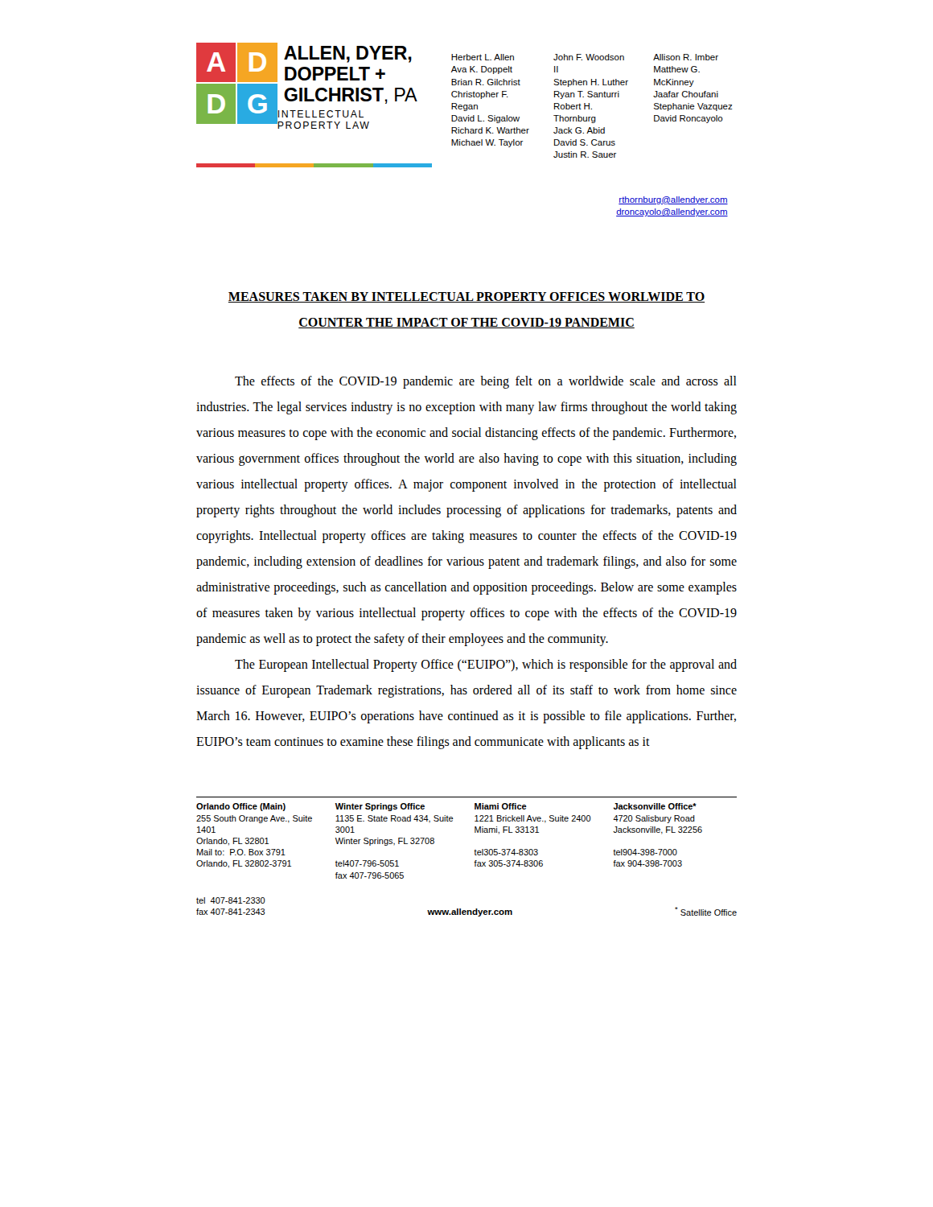A
D
D
G
ALLEN, DYER,
DOPPELT +
GILCHRIST, PA
INTELLECTUAL PROPERTY LAW
Herbert L. Allen
Ava K. Doppelt
Brian R. Gilchrist
Christopher F. Regan
David L. Sigalow
Richard K. Warther
Michael W. Taylor
John F. Woodson II
Stephen H. Luther
Ryan T. Santurri
Robert H. Thornburg
Jack G. Abid
David S. Carus
Justin R. Sauer
Allison R. Imber
Matthew G. McKinney
Jaafar Choufani
Stephanie Vazquez
David Roncayolo
rthornburg@allendyer.com
droncayolo@allendyer.com
MEASURES TAKEN BY INTELLECTUAL PROPERTY OFFICES WORLWIDE TO COUNTER THE IMPACT OF THE COVID-19 PANDEMIC
The effects of the COVID-19 pandemic are being felt on a worldwide scale and across all industries. The legal services industry is no exception with many law firms throughout the world taking various measures to cope with the economic and social distancing effects of the pandemic. Furthermore, various government offices throughout the world are also having to cope with this situation, including various intellectual property offices. A major component involved in the protection of intellectual property rights throughout the world includes processing of applications for trademarks, patents and copyrights. Intellectual property offices are taking measures to counter the effects of the COVID-19 pandemic, including extension of deadlines for various patent and trademark filings, and also for some administrative proceedings, such as cancellation and opposition proceedings. Below are some examples of measures taken by various intellectual property offices to cope with the effects of the COVID-19 pandemic as well as to protect the safety of their employees and the community.
The European Intellectual Property Office (“EUIPO”), which is responsible for the approval and issuance of European Trademark registrations, has ordered all of its staff to work from home since March 16. However, EUIPO’s operations have continued as it is possible to file applications. Further, EUIPO’s team continues to examine these filings and communicate with applicants as it
Orlando Office (Main)
255 South Orange Ave., Suite 1401
Orlando, FL 32801
Mail to: P.O. Box 3791
Orlando, FL 32802-3791
Winter Springs Office
1135 E. State Road 434, Suite 3001
Winter Springs, FL 32708
tel407-796-5051
fax 407-796-5065
Miami Office
1221 Brickell Ave., Suite 2400
Miami, FL 33131
tel305-374-8303
fax 305-374-8306
Jacksonville Office*
4720 Salisbury Road
Jacksonville, FL 32256
tel904-398-7000
fax 904-398-7003
tel 407-841-2330
fax 407-841-2343
www.allendyer.com
* Satellite Office